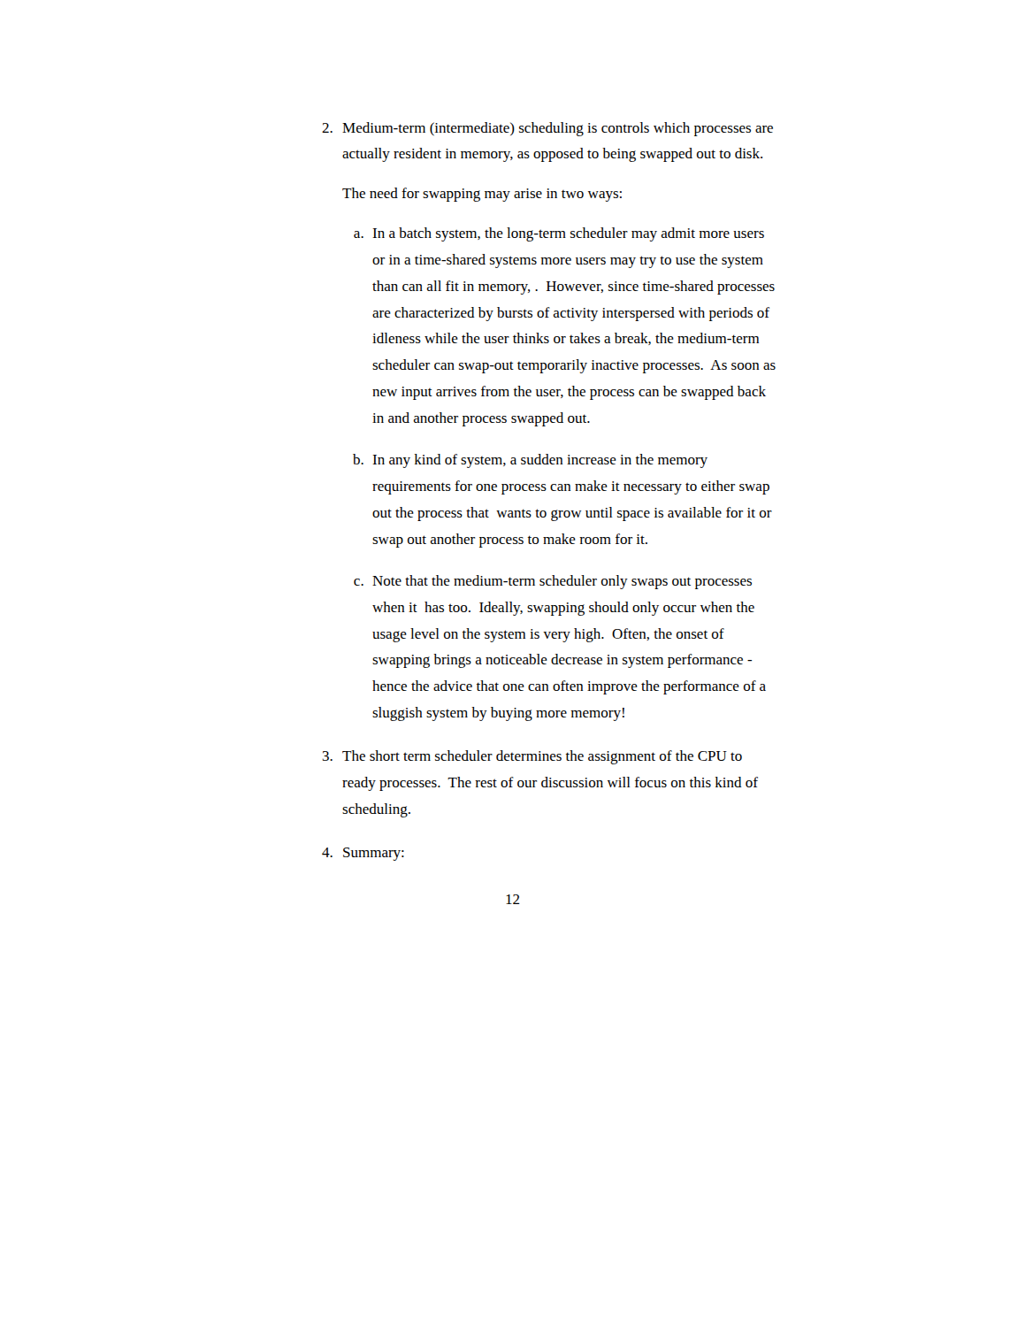Medium-term (intermediate) scheduling is controls which processes are actually resident in memory, as opposed to being swapped out to disk.
The need for swapping may arise in two ways:
In a batch system, the long-term scheduler may admit more users or in a time-shared systems more users may try to use the system than can all fit in memory, . However, since time-shared processes are characterized by bursts of activity interspersed with periods of idleness while the user thinks or takes a break, the medium-term scheduler can swap-out temporarily inactive processes. As soon as new input arrives from the user, the process can be swapped back in and another process swapped out.
In any kind of system, a sudden increase in the memory requirements for one process can make it necessary to either swap out the process that wants to grow until space is available for it or swap out another process to make room for it.
Note that the medium-term scheduler only swaps out processes when it has too. Ideally, swapping should only occur when the usage level on the system is very high. Often, the onset of swapping brings a noticeable decrease in system performance - hence the advice that one can often improve the performance of a sluggish system by buying more memory!
The short term scheduler determines the assignment of the CPU to ready processes. The rest of our discussion will focus on this kind of scheduling.
Summary:
12